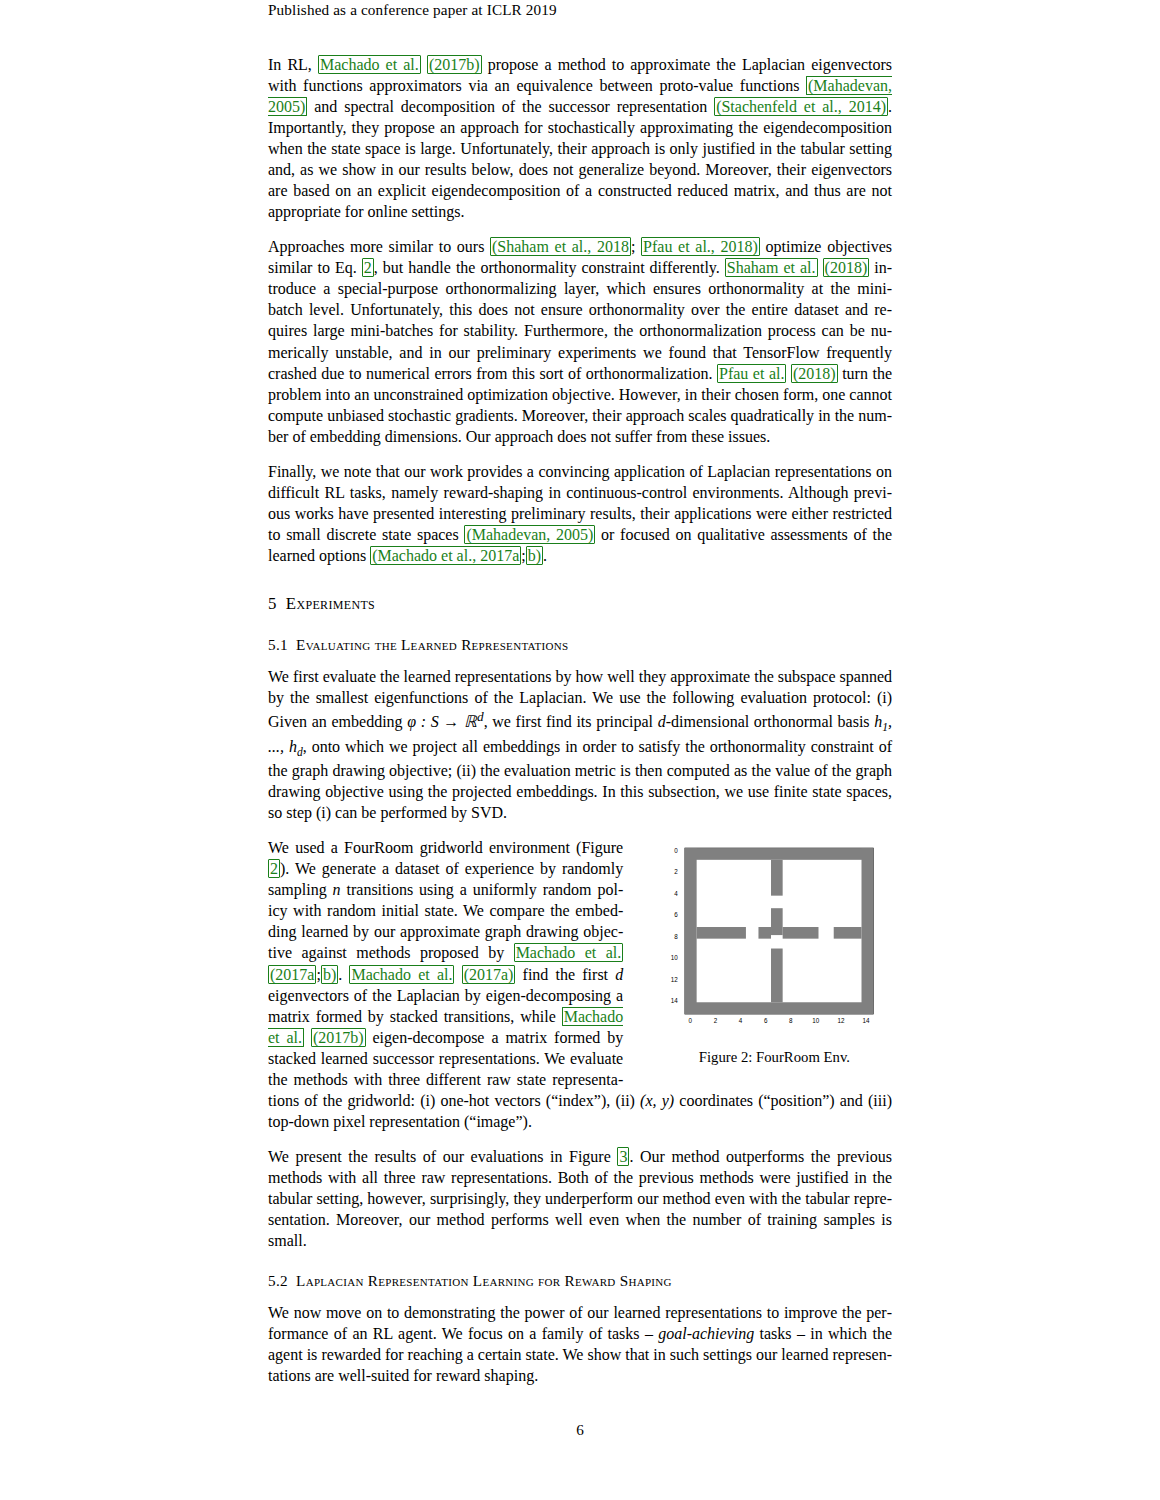Published as a conference paper at ICLR 2019
In RL, Machado et al. (2017b) propose a method to approximate the Laplacian eigenvectors with functions approximators via an equivalence between proto-value functions (Mahadevan, 2005) and spectral decomposition of the successor representation (Stachenfeld et al., 2014). Importantly, they propose an approach for stochastically approximating the eigendecomposition when the state space is large. Unfortunately, their approach is only justified in the tabular setting and, as we show in our results below, does not generalize beyond. Moreover, their eigenvectors are based on an explicit eigendecomposition of a constructed reduced matrix, and thus are not appropriate for online settings.
Approaches more similar to ours (Shaham et al., 2018; Pfau et al., 2018) optimize objectives similar to Eq. 2, but handle the orthonormality constraint differently. Shaham et al. (2018) introduce a special-purpose orthonormalizing layer, which ensures orthonormality at the mini-batch level. Unfortunately, this does not ensure orthonormality over the entire dataset and requires large mini-batches for stability. Furthermore, the orthonormalization process can be numerically unstable, and in our preliminary experiments we found that TensorFlow frequently crashed due to numerical errors from this sort of orthonormalization. Pfau et al. (2018) turn the problem into an unconstrained optimization objective. However, in their chosen form, one cannot compute unbiased stochastic gradients. Moreover, their approach scales quadratically in the number of embedding dimensions. Our approach does not suffer from these issues.
Finally, we note that our work provides a convincing application of Laplacian representations on difficult RL tasks, namely reward-shaping in continuous-control environments. Although previous works have presented interesting preliminary results, their applications were either restricted to small discrete state spaces (Mahadevan, 2005) or focused on qualitative assessments of the learned options (Machado et al., 2017a;b).
5 Experiments
5.1 Evaluating the Learned Representations
We first evaluate the learned representations by how well they approximate the subspace spanned by the smallest eigenfunctions of the Laplacian. We use the following evaluation protocol: (i) Given an embedding φ : S → ℝd, we first find its principal d-dimensional orthonormal basis h1, ..., hd, onto which we project all embeddings in order to satisfy the orthonormality constraint of the graph drawing objective; (ii) the evaluation metric is then computed as the value of the graph drawing objective using the projected embeddings. In this subsection, we use finite state spaces, so step (i) can be performed by SVD.
0 2 4 6 8 10 12 14 0 2 4 6 8 10 12 14
Figure 2: FourRoom Env.
We used a FourRoom gridworld environment (Figure 2). We generate a dataset of experience by randomly sampling n transitions using a uniformly random policy with random initial state. We compare the embedding learned by our approximate graph drawing objective against methods proposed by Machado et al. (2017a;b). Machado et al. (2017a) find the first d eigenvectors of the Laplacian by eigen-decomposing a matrix formed by stacked transitions, while Machado et al. (2017b) eigen-decompose a matrix formed by stacked learned successor representations. We evaluate the methods with three different raw state representations of the gridworld: (i) one-hot vectors (“index”), (ii) (x, y) coordinates (“position”) and (iii) top-down pixel representation (“image”).
We present the results of our evaluations in Figure 3. Our method outperforms the previous methods with all three raw representations. Both of the previous methods were justified in the tabular setting, however, surprisingly, they underperform our method even with the tabular representation. Moreover, our method performs well even when the number of training samples is small.
5.2 Laplacian Representation Learning for Reward Shaping
We now move on to demonstrating the power of our learned representations to improve the performance of an RL agent. We focus on a family of tasks – goal-achieving tasks – in which the agent is rewarded for reaching a certain state. We show that in such settings our learned representations are well-suited for reward shaping.
6